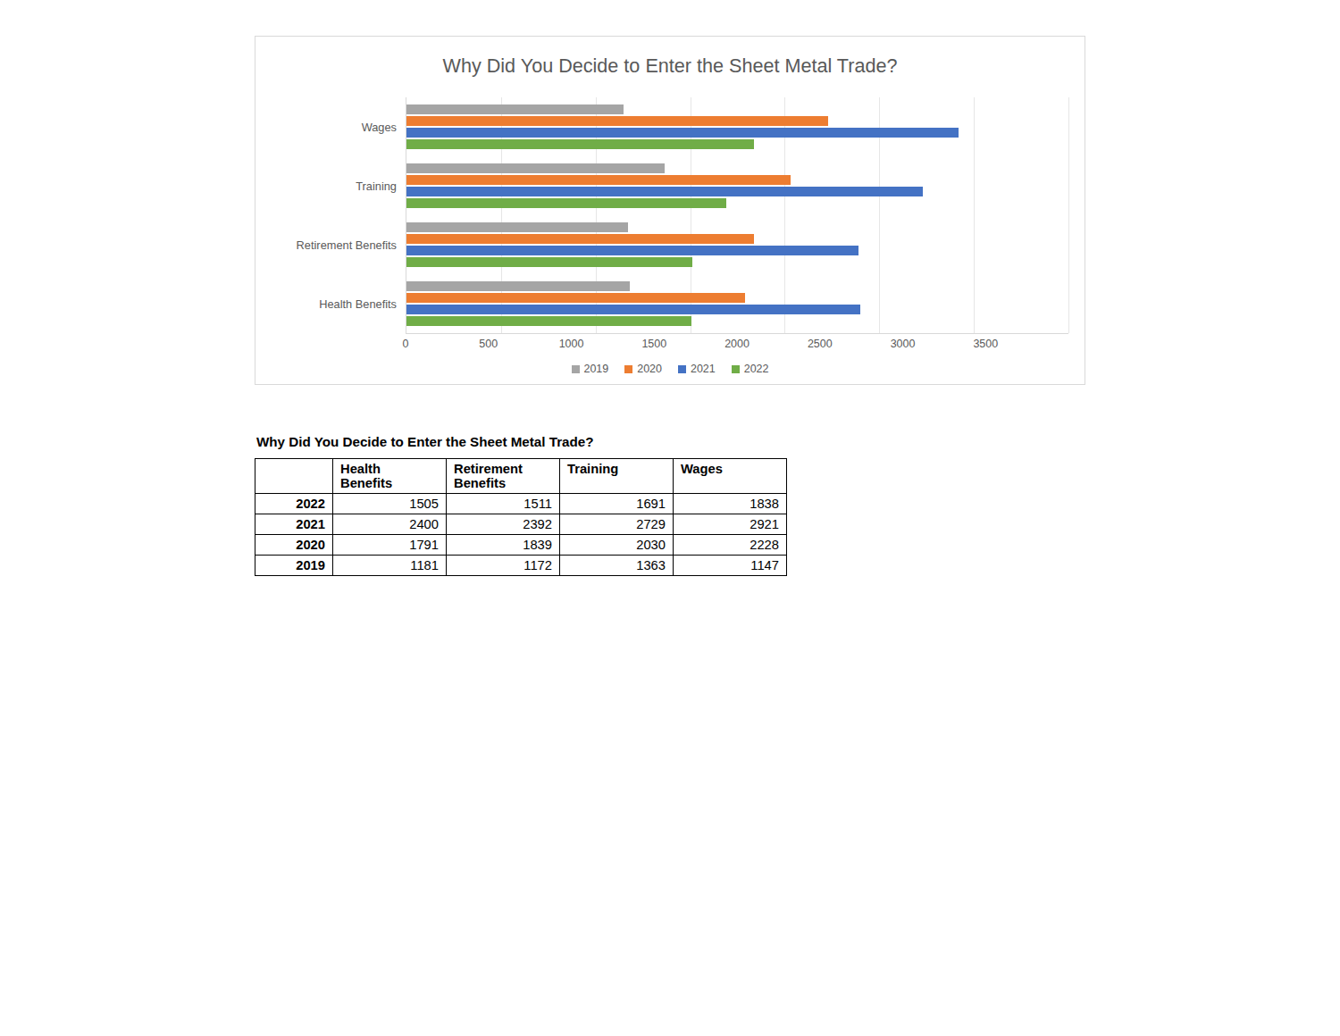Why Did You Decide to Enter the Sheet Metal Trade?
Wages
Training
Retirement Benefits
Health Benefits
0 500 1000 1500 2000 2500 3000 3500
2019 2020 2021 2022
Why Did You Decide to Enter the Sheet Metal Trade?
| | Health Benefits | Retirement Benefits | Training | Wages |
| --- | --- | --- | --- | --- |
| 2022 | 1505 | 1511 | 1691 | 1838 |
| 2021 | 2400 | 2392 | 2729 | 2921 |
| 2020 | 1791 | 1839 | 2030 | 2228 |
| 2019 | 1181 | 1172 | 1363 | 1147 |